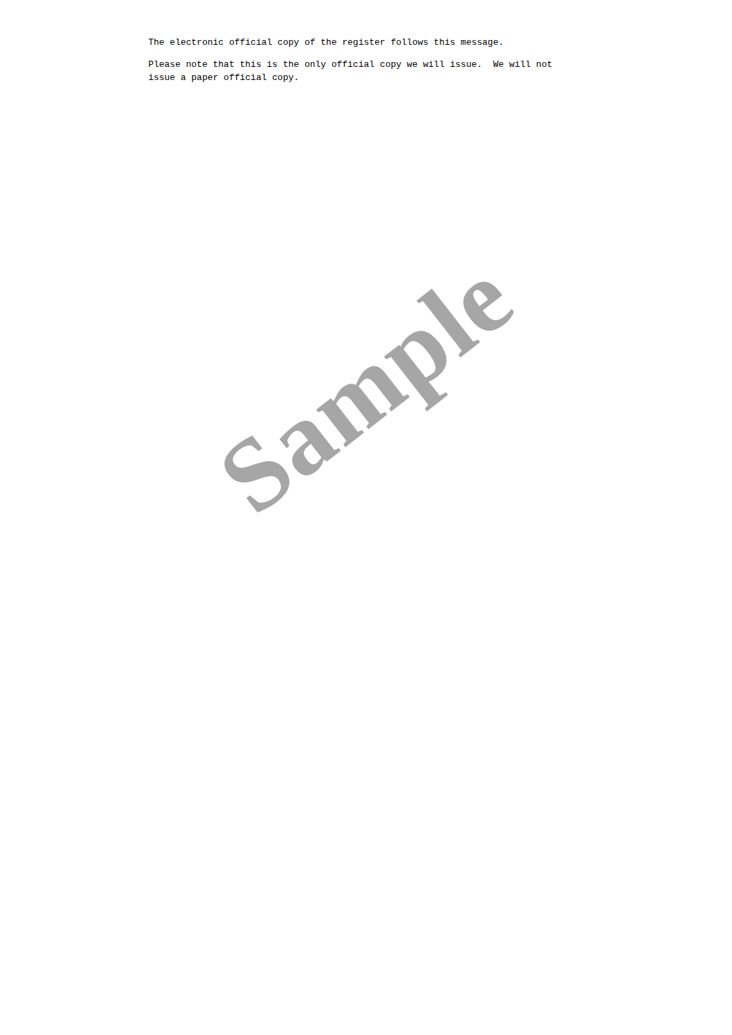The electronic official copy of the register follows this message.
Please note that this is the only official copy we will issue. We will not issue a paper official copy.
Sample